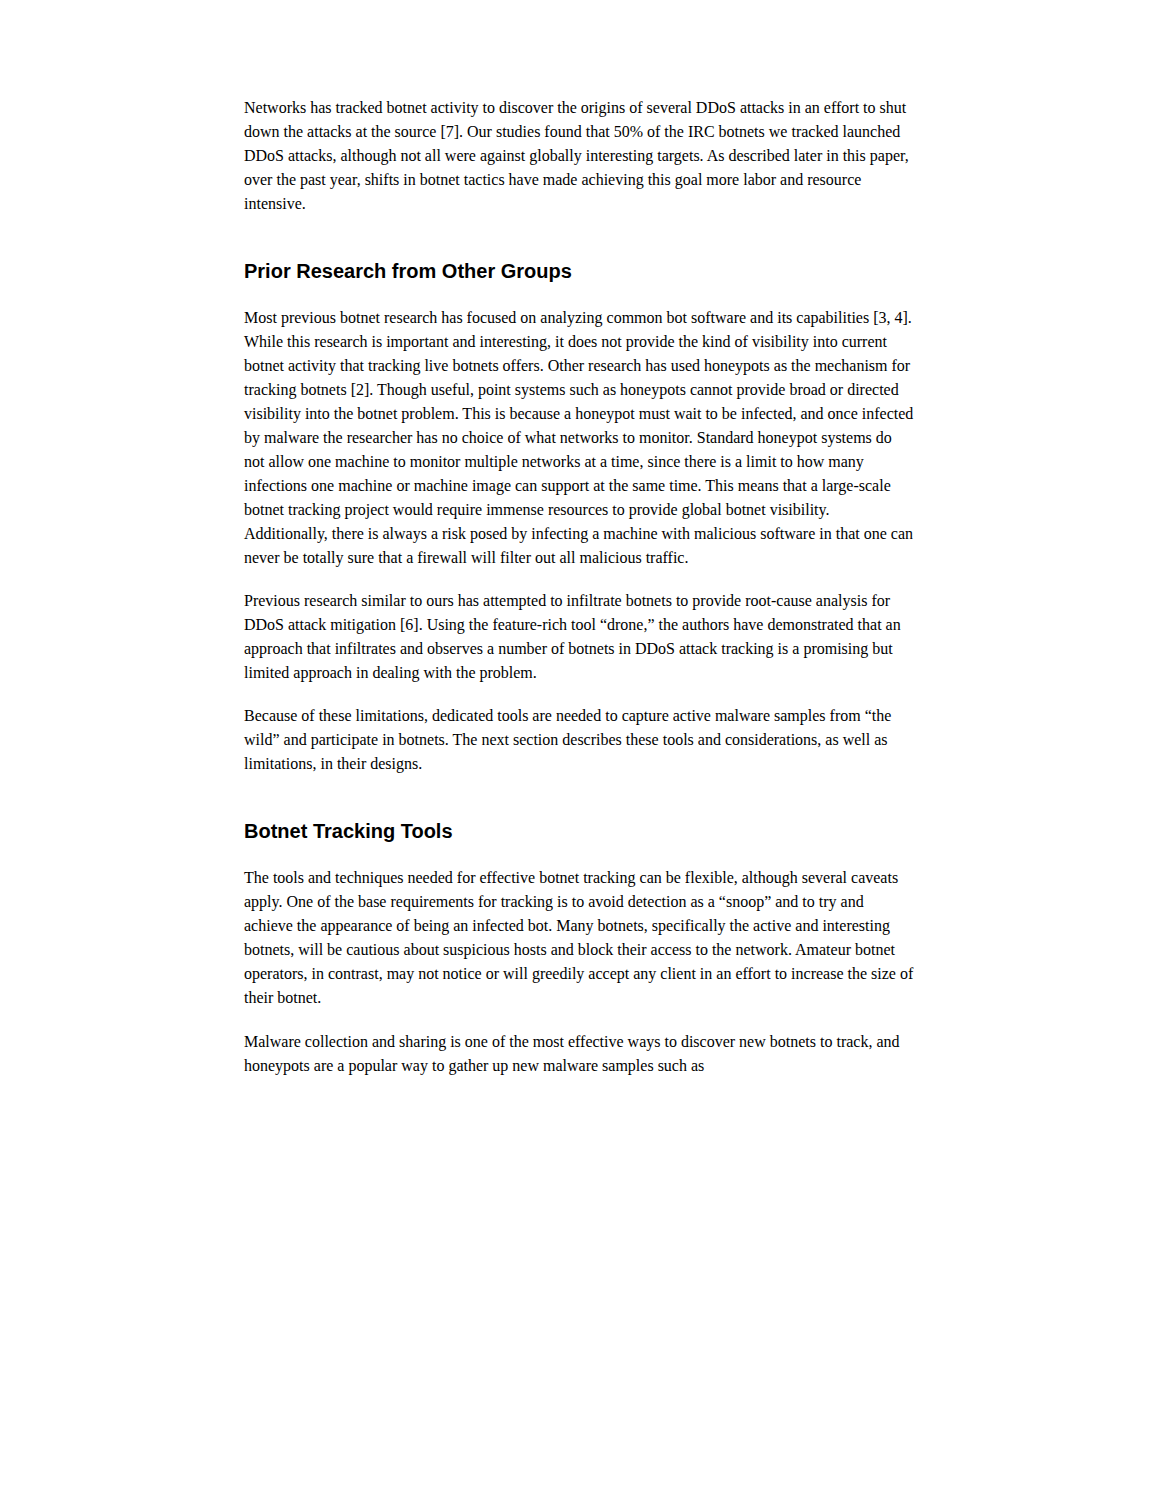Networks has tracked botnet activity to discover the origins of several DDoS attacks in an effort to shut down the attacks at the source [7]. Our studies found that 50% of the IRC botnets we tracked launched DDoS attacks, although not all were against globally interesting targets. As described later in this paper, over the past year, shifts in botnet tactics have made achieving this goal more labor and resource intensive.
Prior Research from Other Groups
Most previous botnet research has focused on analyzing common bot software and its capabilities [3, 4]. While this research is important and interesting, it does not provide the kind of visibility into current botnet activity that tracking live botnets offers. Other research has used honeypots as the mechanism for tracking botnets [2]. Though useful, point systems such as honeypots cannot provide broad or directed visibility into the botnet problem. This is because a honeypot must wait to be infected, and once infected by malware the researcher has no choice of what networks to monitor. Standard honeypot systems do not allow one machine to monitor multiple networks at a time, since there is a limit to how many infections one machine or machine image can support at the same time. This means that a large-scale botnet tracking project would require immense resources to provide global botnet visibility. Additionally, there is always a risk posed by infecting a machine with malicious software in that one can never be totally sure that a firewall will filter out all malicious traffic.
Previous research similar to ours has attempted to infiltrate botnets to provide root-cause analysis for DDoS attack mitigation [6]. Using the feature-rich tool “drone,” the authors have demonstrated that an approach that infiltrates and observes a number of botnets in DDoS attack tracking is a promising but limited approach in dealing with the problem.
Because of these limitations, dedicated tools are needed to capture active malware samples from “the wild” and participate in botnets. The next section describes these tools and considerations, as well as limitations, in their designs.
Botnet Tracking Tools
The tools and techniques needed for effective botnet tracking can be flexible, although several caveats apply. One of the base requirements for tracking is to avoid detection as a “snoop” and to try and achieve the appearance of being an infected bot. Many botnets, specifically the active and interesting botnets, will be cautious about suspicious hosts and block their access to the network. Amateur botnet operators, in contrast, may not notice or will greedily accept any client in an effort to increase the size of their botnet.
Malware collection and sharing is one of the most effective ways to discover new botnets to track, and honeypots are a popular way to gather up new malware samples such as